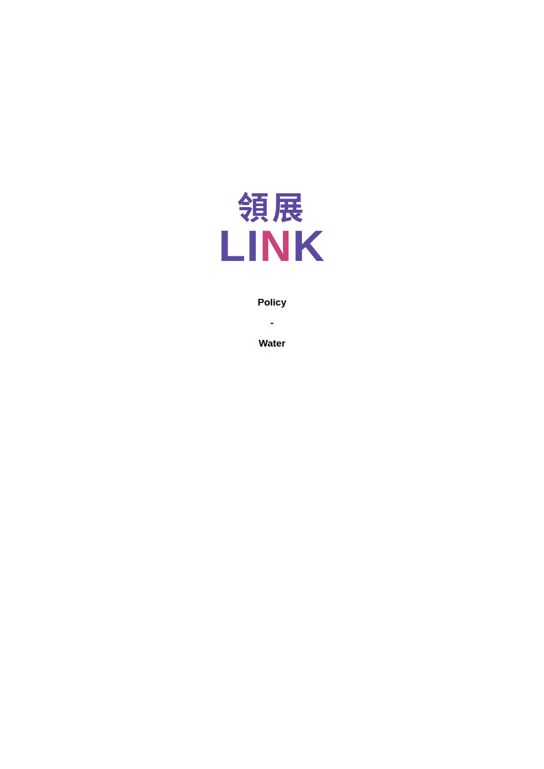領展 LINK
Policy - Water